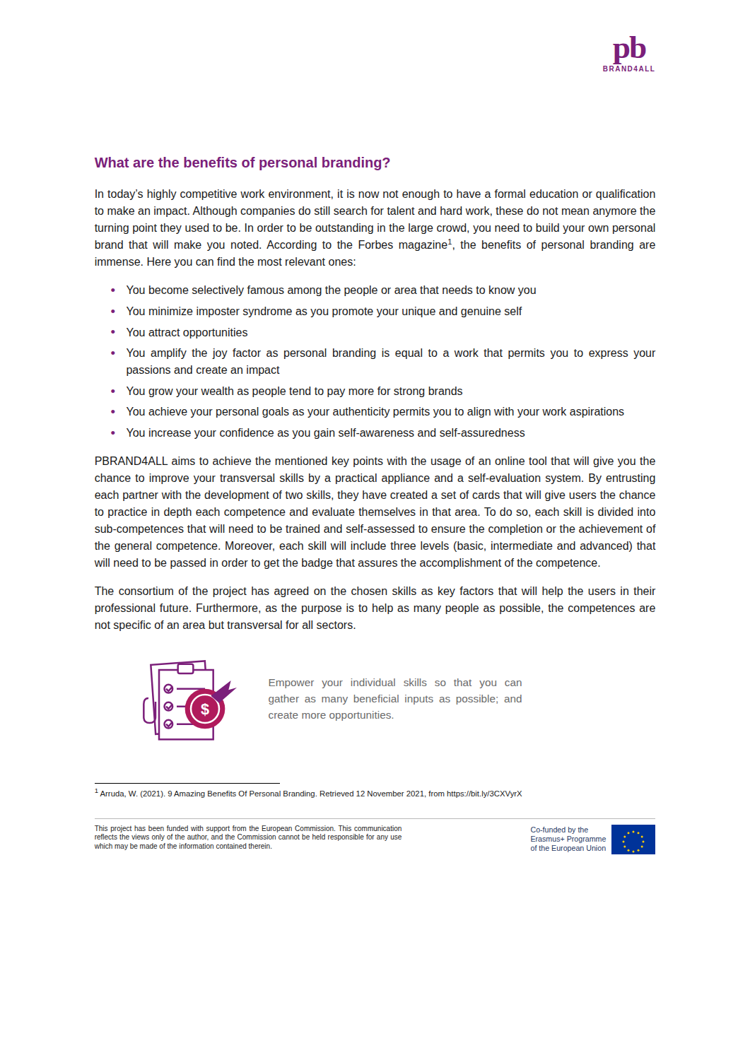pb
BRAND4ALL
What are the benefits of personal branding?
In today’s highly competitive work environment, it is now not enough to have a formal education or qualification to make an impact. Although companies do still search for talent and hard work, these do not mean anymore the turning point they used to be. In order to be outstanding in the large crowd, you need to build your own personal brand that will make you noted. According to the Forbes magazine1, the benefits of personal branding are immense. Here you can find the most relevant ones:
You become selectively famous among the people or area that needs to know you
You minimize imposter syndrome as you promote your unique and genuine self
You attract opportunities
You amplify the joy factor as personal branding is equal to a work that permits you to express your passions and create an impact
You grow your wealth as people tend to pay more for strong brands
You achieve your personal goals as your authenticity permits you to align with your work aspirations
You increase your confidence as you gain self-awareness and self-assuredness
PBRAND4ALL aims to achieve the mentioned key points with the usage of an online tool that will give you the chance to improve your transversal skills by a practical appliance and a self-evaluation system. By entrusting each partner with the development of two skills, they have created a set of cards that will give users the chance to practice in depth each competence and evaluate themselves in that area. To do so, each skill is divided into sub-competences that will need to be trained and self-assessed to ensure the completion or the achievement of the general competence. Moreover, each skill will include three levels (basic, intermediate and advanced) that will need to be passed in order to get the badge that assures the accomplishment of the competence.
The consortium of the project has agreed on the chosen skills as key factors that will help the users in their professional future. Furthermore, as the purpose is to help as many people as possible, the competences are not specific of an area but transversal for all sectors.
$
Empower your individual skills so that you can gather as many beneficial inputs as possible; and create more opportunities.
1 Arruda, W. (2021). 9 Amazing Benefits Of Personal Branding. Retrieved 12 November 2021, from https://bit.ly/3CXVyrX
This project has been funded with support from the European Commission. This communication reflects the views only of the author, and the Commission cannot be held responsible for any use which may be made of the information contained therein.
Co-funded by the
Erasmus+ Programme
of the European Union